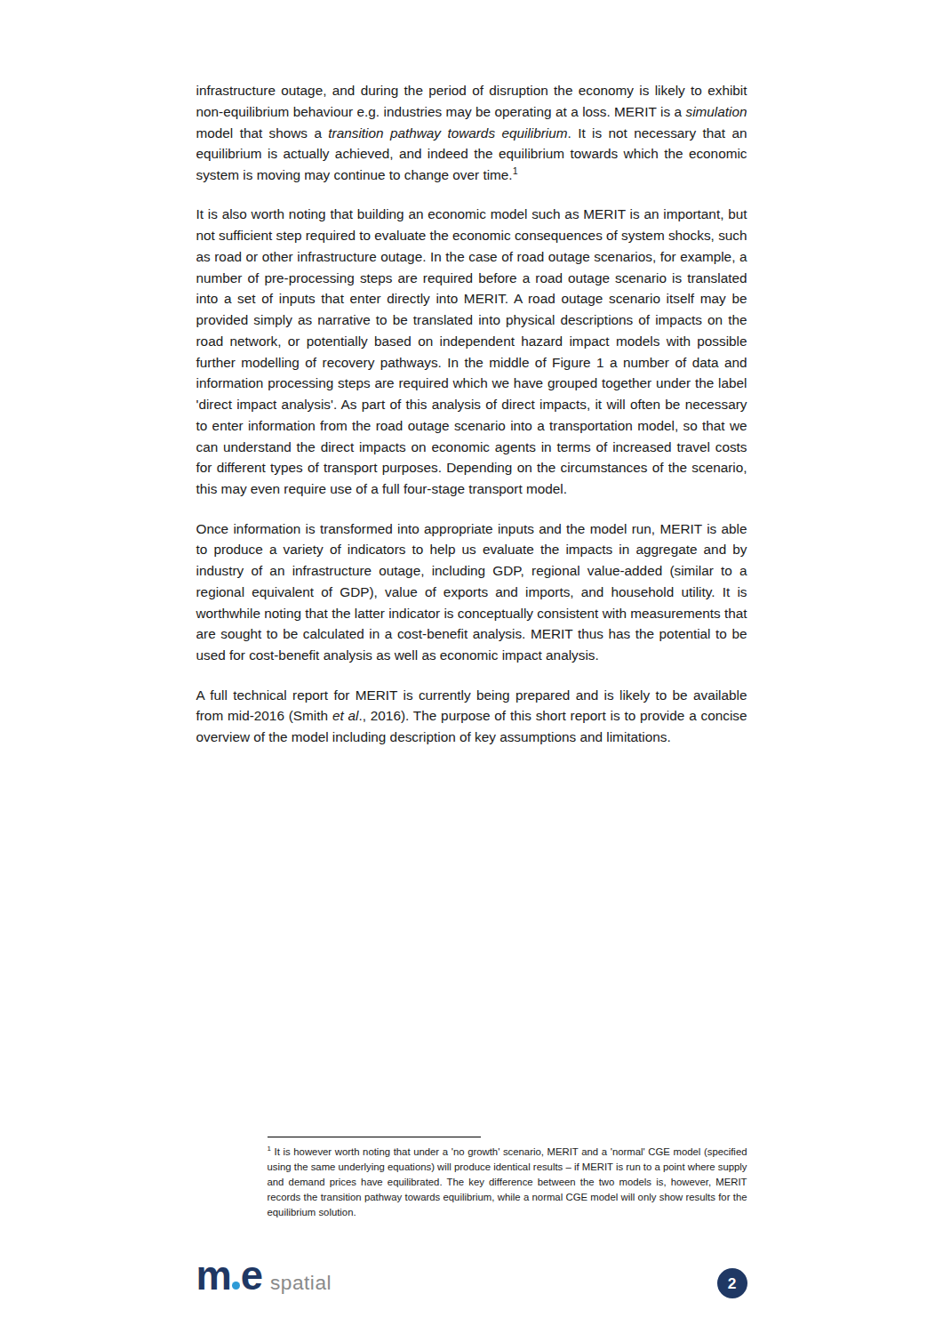infrastructure outage, and during the period of disruption the economy is likely to exhibit non-equilibrium behaviour e.g. industries may be operating at a loss. MERIT is a simulation model that shows a transition pathway towards equilibrium. It is not necessary that an equilibrium is actually achieved, and indeed the equilibrium towards which the economic system is moving may continue to change over time.1
It is also worth noting that building an economic model such as MERIT is an important, but not sufficient step required to evaluate the economic consequences of system shocks, such as road or other infrastructure outage. In the case of road outage scenarios, for example, a number of pre-processing steps are required before a road outage scenario is translated into a set of inputs that enter directly into MERIT. A road outage scenario itself may be provided simply as narrative to be translated into physical descriptions of impacts on the road network, or potentially based on independent hazard impact models with possible further modelling of recovery pathways. In the middle of Figure 1 a number of data and information processing steps are required which we have grouped together under the label 'direct impact analysis'. As part of this analysis of direct impacts, it will often be necessary to enter information from the road outage scenario into a transportation model, so that we can understand the direct impacts on economic agents in terms of increased travel costs for different types of transport purposes. Depending on the circumstances of the scenario, this may even require use of a full four-stage transport model.
Once information is transformed into appropriate inputs and the model run, MERIT is able to produce a variety of indicators to help us evaluate the impacts in aggregate and by industry of an infrastructure outage, including GDP, regional value-added (similar to a regional equivalent of GDP), value of exports and imports, and household utility. It is worthwhile noting that the latter indicator is conceptually consistent with measurements that are sought to be calculated in a cost-benefit analysis. MERIT thus has the potential to be used for cost-benefit analysis as well as economic impact analysis.
A full technical report for MERIT is currently being prepared and is likely to be available from mid-2016 (Smith et al., 2016). The purpose of this short report is to provide a concise overview of the model including description of key assumptions and limitations.
1 It is however worth noting that under a 'no growth' scenario, MERIT and a 'normal' CGE model (specified using the same underlying equations) will produce identical results – if MERIT is run to a point where supply and demand prices have equilibrated. The key difference between the two models is, however, MERIT records the transition pathway towards equilibrium, while a normal CGE model will only show results for the equilibrium solution.
m espatial
2